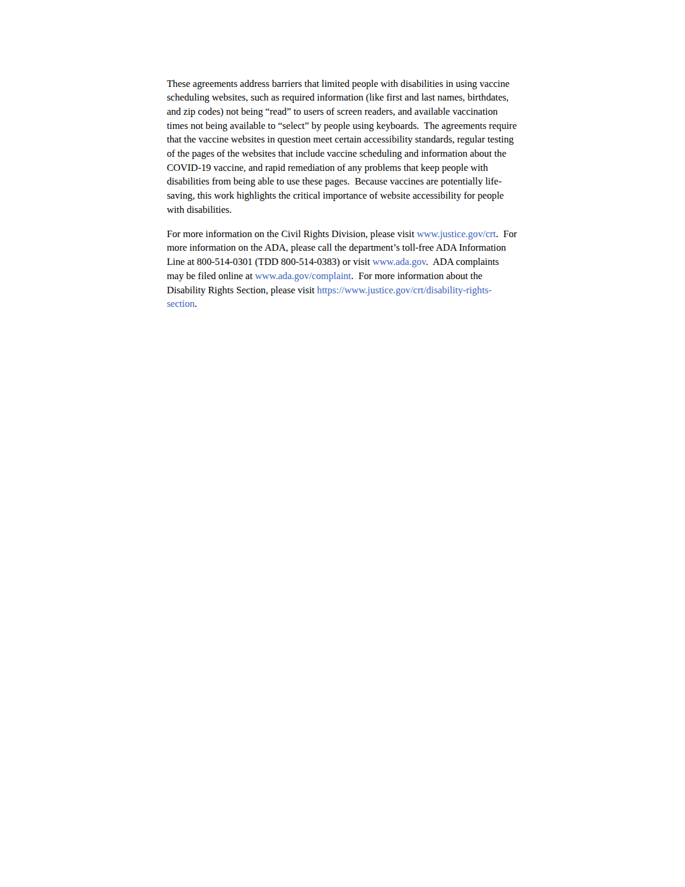These agreements address barriers that limited people with disabilities in using vaccine scheduling websites, such as required information (like first and last names, birthdates, and zip codes) not being “read” to users of screen readers, and available vaccination times not being available to “select” by people using keyboards. The agreements require that the vaccine websites in question meet certain accessibility standards, regular testing of the pages of the websites that include vaccine scheduling and information about the COVID-19 vaccine, and rapid remediation of any problems that keep people with disabilities from being able to use these pages. Because vaccines are potentially life-saving, this work highlights the critical importance of website accessibility for people with disabilities.
For more information on the Civil Rights Division, please visit www.justice.gov/crt. For more information on the ADA, please call the department’s toll-free ADA Information Line at 800-514-0301 (TDD 800-514-0383) or visit www.ada.gov. ADA complaints may be filed online at www.ada.gov/complaint. For more information about the Disability Rights Section, please visit https://www.justice.gov/crt/disability-rights-section.